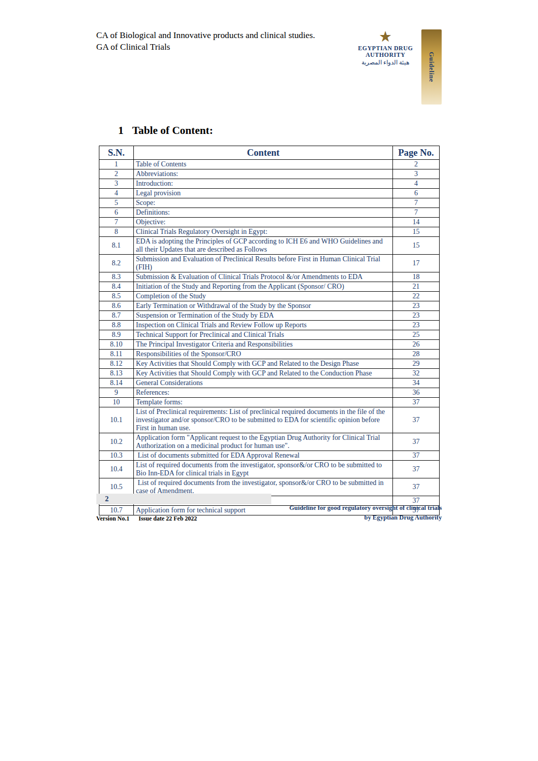CA of Biological and Innovative products and clinical studies.
GA of Clinical Trials
★
EGYPTIAN DRUG AUTHORITY
هيئة الدواء المصرية
Guideline
1 Table of Content:
| S.N. | Content | Page No. |
| --- | --- | --- |
| 1 | Table of Contents | 2 |
| 2 | Abbreviations: | 3 |
| 3 | Introduction: | 4 |
| 4 | Legal provision | 6 |
| 5 | Scope: | 7 |
| 6 | Definitions: | 7 |
| 7 | Objective: | 14 |
| 8 | Clinical Trials Regulatory Oversight in Egypt: | 15 |
| 8.1 | EDA is adopting the Principles of GCP according to ICH E6 and WHO Guidelines and all their Updates that are described as Follows | 15 |
| 8.2 | Submission and Evaluation of Preclinical Results before First in Human Clinical Trial (FIH) | 17 |
| 8.3 | Submission & Evaluation of Clinical Trials Protocol &/or Amendments to EDA | 18 |
| 8.4 | Initiation of the Study and Reporting from the Applicant (Sponsor/ CRO) | 21 |
| 8.5 | Completion of the Study | 22 |
| 8.6 | Early Termination or Withdrawal of the Study by the Sponsor | 23 |
| 8.7 | Suspension or Termination of the Study by EDA | 23 |
| 8.8 | Inspection on Clinical Trials and Review Follow up Reports | 23 |
| 8.9 | Technical Support for Preclinical and Clinical Trials | 25 |
| 8.10 | The Principal Investigator Criteria and Responsibilities | 26 |
| 8.11 | Responsibilities of the Sponsor/CRO | 28 |
| 8.12 | Key Activities that Should Comply with GCP and Related to the Design Phase | 29 |
| 8.13 | Key Activities that Should Comply with GCP and Related to the Conduction Phase | 32 |
| 8.14 | General Considerations | 34 |
| 9 | References: | 36 |
| 10 | Template forms: | 37 |
| 10.1 | List of Preclinical requirements: List of preclinical required documents in the file of the investigator and/or sponsor/CRO to be submitted to EDA for scientific opinion before First in human use. | 37 |
| 10.2 | Application form "Applicant request to the Egyptian Drug Authority for Clinical Trial Authorization on a medicinal product for human use". | 37 |
| 10.3 | List of documents submitted for EDA Approval Renewal | 37 |
| 10.4 | List of required documents from the investigator, sponsor&/or CRO to be submitted to Bio Inn-EDA for clinical trials in Egypt | 37 |
| 10.5 | List of required documents from the investigator, sponsor&/or CRO to be submitted in case of Amendment. | 37 |
| 10.6 | Follow up template | 37 |
| 10.7 | Application form for technical support | 37 |
2
Version No.1 Issue date 22 Feb 2022
Guideline for good regulatory oversight of clinical trials
by Egyptian Drug Authority